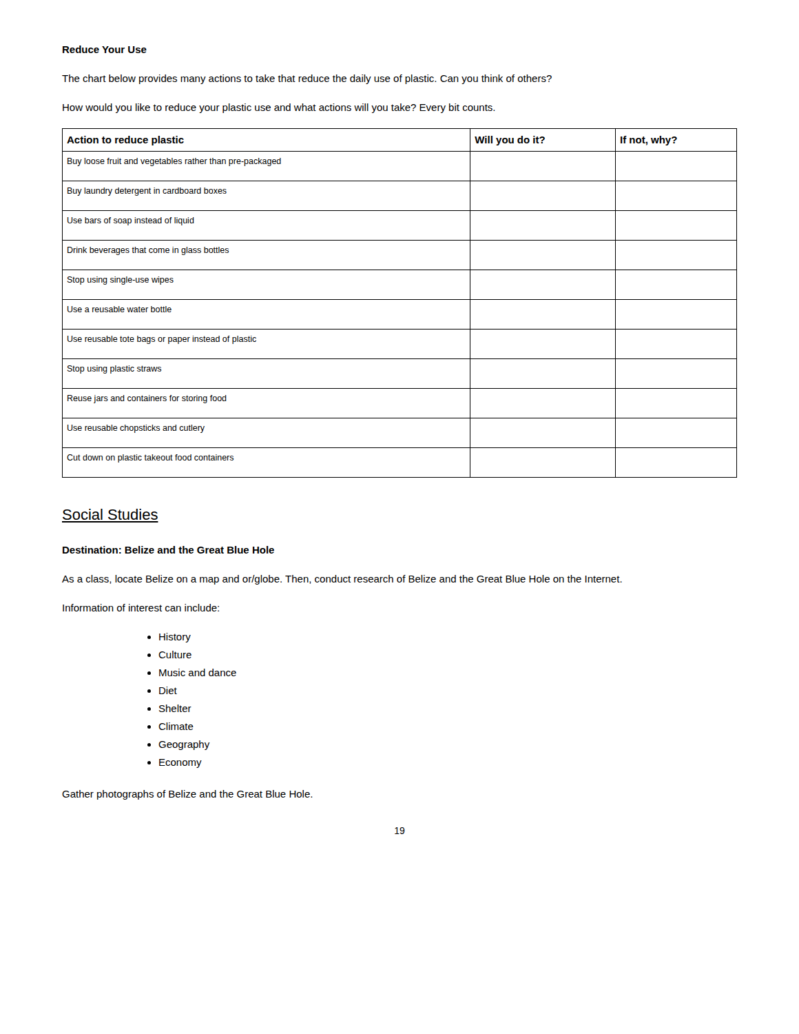Reduce Your Use
The chart below provides many actions to take that reduce the daily use of plastic. Can you think of others?
How would you like to reduce your plastic use and what actions will you take? Every bit counts.
| Action to reduce plastic | Will you do it? | If not, why? |
| --- | --- | --- |
| Buy loose fruit and vegetables rather than pre-packaged | | |
| Buy laundry detergent in cardboard boxes | | |
| Use bars of soap instead of liquid | | |
| Drink beverages that come in glass bottles | | |
| Stop using single-use wipes | | |
| Use a reusable water bottle | | |
| Use reusable tote bags or paper instead of plastic | | |
| Stop using plastic straws | | |
| Reuse jars and containers for storing food | | |
| Use reusable chopsticks and cutlery | | |
| Cut down on plastic takeout food containers | | |
Social Studies
Destination: Belize and the Great Blue Hole
As a class, locate Belize on a map and or/globe. Then, conduct research of Belize and the Great Blue Hole on the Internet.
Information of interest can include:
History
Culture
Music and dance
Diet
Shelter
Climate
Geography
Economy
Gather photographs of Belize and the Great Blue Hole.
19